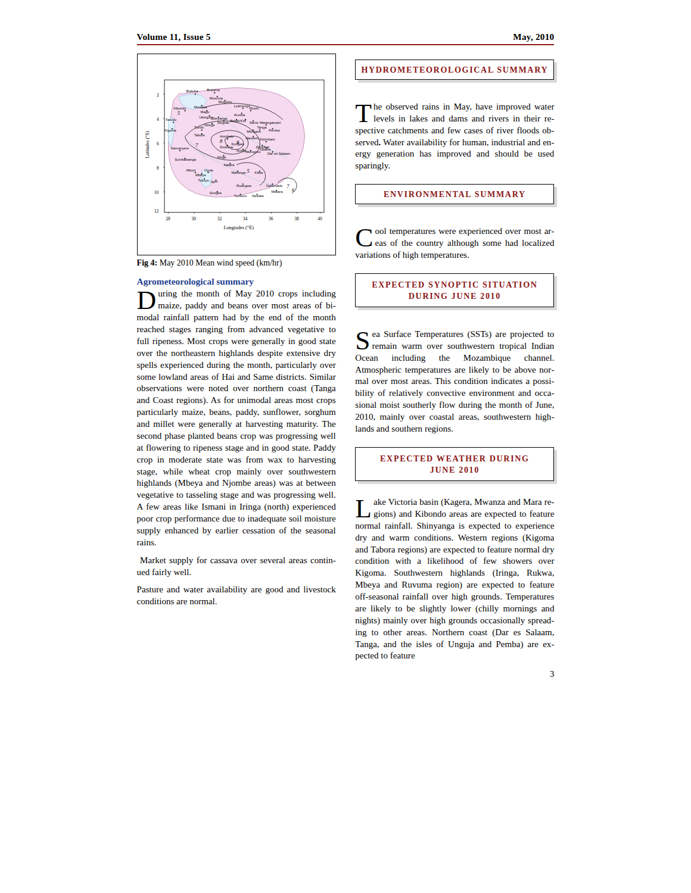Volume 11, Issue 5
May, 2010
7 8 9 5 7 6 5 Bukoba Butiama Musoma Mugumu Mwanza Magu Kibondo Ukiriguru Shinyanga Lyamungo Moshi Arusha KIA Nzega Singida Babati Same Kasulu Kigoma Tumbi Tabora Matangatuani Pemba Mlingano Tanga Handeni Hombolo Dodoma Kongwa Kizimbani Kibaha Zanzibar Dar es Salaam Ilonga Morogoro Namanyere Sumbawanga Iringa Ifakara Mbozi Mbeya Uyole Tukuyu Igeri Mahenge Kilwa Ruangwa Naliendele Mtwara Songea Tunduru Newala 2 4 6 8 10 12 28 30 32 34 36 38 40 Longtudes (°E) Latitudes (°S)
Fig 4: May 2010 Mean wind speed (km/hr)
Agrometeorological summary
During the month of May 2010 crops including maize, paddy and beans over most areas of bimodal rainfall pattern had by the end of the month reached stages ranging from advanced vegetative to full ripeness. Most crops were generally in good state over the northeastern highlands despite extensive dry spells experienced during the month, particularly over some lowland areas of Hai and Same districts. Similar observations were noted over northern coast (Tanga and Coast regions). As for unimodal areas most crops particularly maize, beans, paddy, sunflower, sorghum and millet were generally at harvesting maturity. The second phase planted beans crop was progressing well at flowering to ripeness stage and in good state. Paddy crop in moderate state was from wax to harvesting stage, while wheat crop mainly over southwestern highlands (Mbeya and Njombe areas) was at between vegetative to tasseling stage and was progressing well. A few areas like Ismani in Iringa (north) experienced poor crop performance due to inadequate soil moisture supply enhanced by earlier cessation of the seasonal rains.
Market supply for cassava over several areas continued fairly well.
Pasture and water availability are good and livestock conditions are normal.
HYDROMETEOROLOGICAL SUMMARY
The observed rains in May, have improved water levels in lakes and dams and rivers in their respective catchments and few cases of river floods observed. Water availability for human, industrial and energy generation has improved and should be used sparingly.
ENVIRONMENTAL SUMMARY
Cool temperatures were experienced over most areas of the country although some had localized variations of high temperatures.
EXPECTED SYNOPTIC SITUATION
DURING JUNE 2010
Sea Surface Temperatures (SSTs) are projected to remain warm over southwestern tropical Indian Ocean including the Mozambique channel. Atmospheric temperatures are likely to be above normal over most areas. This condition indicates a possibility of relatively convective environment and occasional moist southerly flow during the month of June, 2010, mainly over coastal areas, southwestern highlands and southern regions.
EXPECTED WEATHER DURING
JUNE 2010
Lake Victoria basin (Kagera, Mwanza and Mara regions) and Kibondo areas are expected to feature normal rainfall. Shinyanga is expected to experience dry and warm conditions. Western regions (Kigoma and Tabora regions) are expected to feature normal dry condition with a likelihood of few showers over Kigoma. Southwestern highlands (Iringa, Rukwa, Mbeya and Ruvuma region) are expected to feature off-seasonal rainfall over high grounds. Temperatures are likely to be slightly lower (chilly mornings and nights) mainly over high grounds occasionally spreading to other areas. Northern coast (Dar es Salaam, Tanga, and the isles of Unguja and Pemba) are expected to feature
3